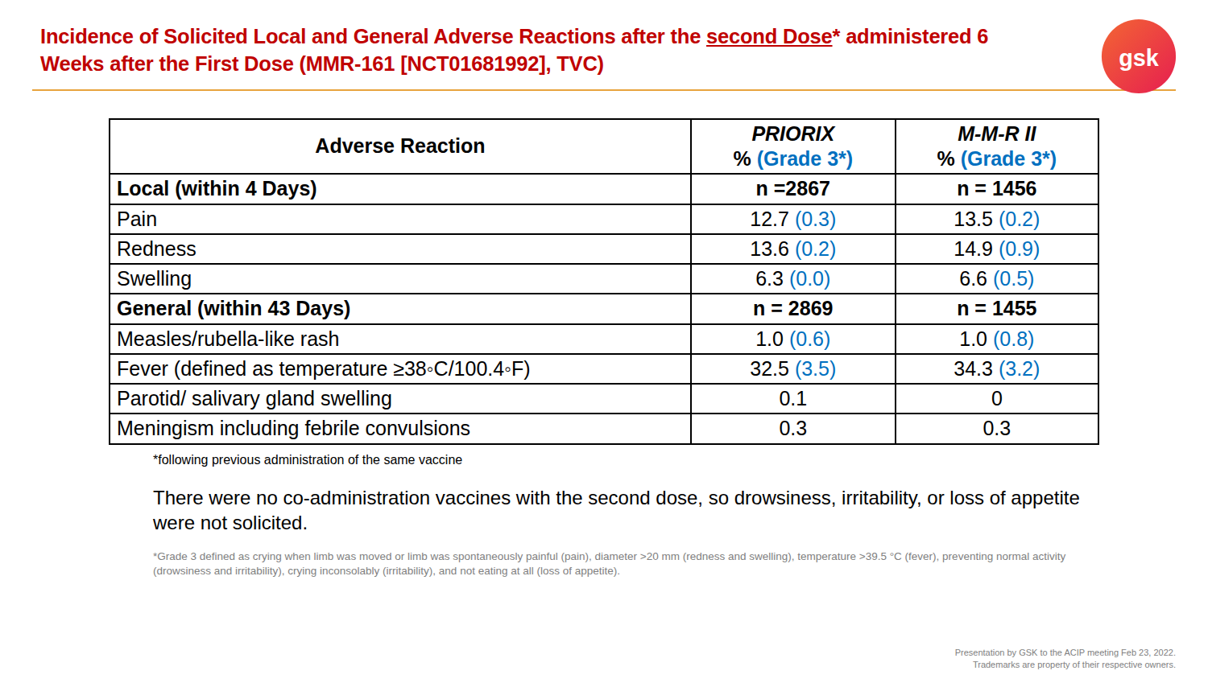gsk
Incidence of Solicited Local and General Adverse Reactions after the second Dose* administered 6 Weeks after the First Dose (MMR-161 [NCT01681992], TVC)
| Adverse Reaction | PRIORIX % (Grade 3*) | M-M-R II % (Grade 3*) |
| --- | --- | --- |
| Local (within 4 Days) | n =2867 | n = 1456 |
| Pain | 12.7 (0.3) | 13.5 (0.2) |
| Redness | 13.6 (0.2) | 14.9 (0.9) |
| Swelling | 6.3 (0.0) | 6.6 (0.5) |
| General (within 43 Days) | n = 2869 | n = 1455 |
| Measles/rubella-like rash | 1.0 (0.6) | 1.0 (0.8) |
| Fever (defined as temperature ≥38◦C/100.4◦F) | 32.5 (3.5) | 34.3 (3.2) |
| Parotid/ salivary gland swelling | 0.1 | 0 |
| Meningism including febrile convulsions | 0.3 | 0.3 |
*following previous administration of the same vaccine
There were no co-administration vaccines with the second dose, so drowsiness, irritability, or loss of appetite were not solicited.
*Grade 3 defined as crying when limb was moved or limb was spontaneously painful (pain), diameter >20 mm (redness and swelling), temperature >39.5 °C (fever), preventing normal activity (drowsiness and irritability), crying inconsolably (irritability), and not eating at all (loss of appetite).
Presentation by GSK to the ACIP meeting Feb 23, 2022.
Trademarks are property of their respective owners.